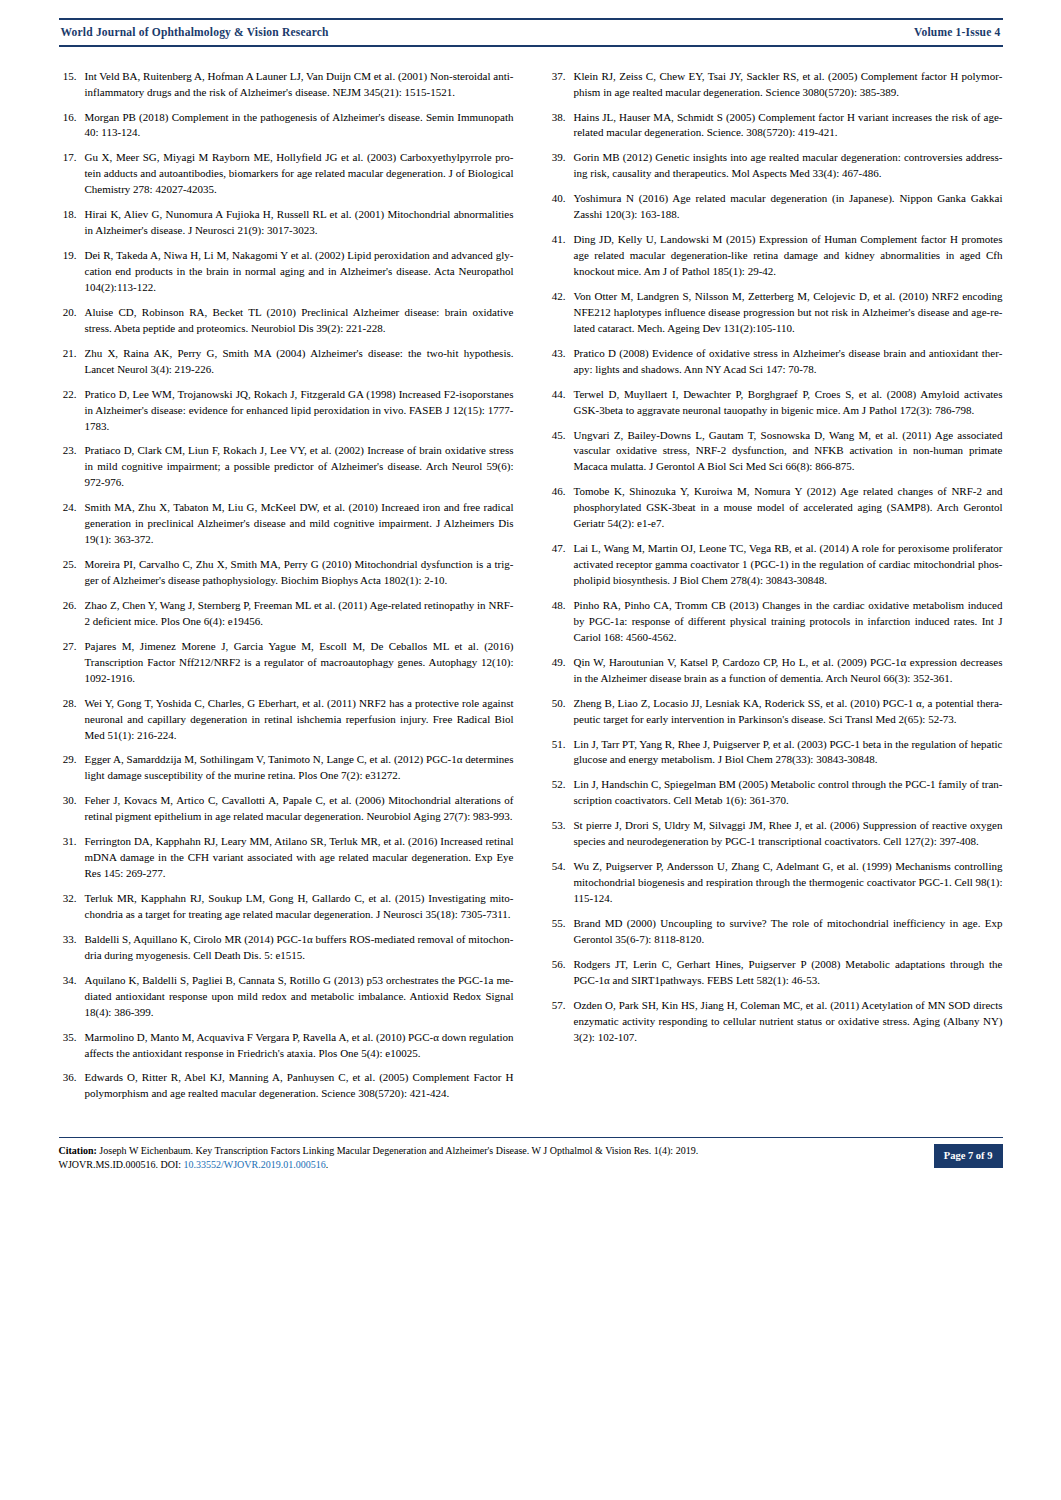World Journal of Ophthalmology & Vision Research
Volume 1-Issue 4
15. Int Veld BA, Ruitenberg A, Hofman A Launer LJ, Van Duijn CM et al. (2001) Non-steroidal anti-inflammatory drugs and the risk of Alzheimer's disease. NEJM 345(21): 1515-1521.
16. Morgan PB (2018) Complement in the pathogenesis of Alzheimer's disease. Semin Immunopath 40: 113-124.
17. Gu X, Meer SG, Miyagi M Rayborn ME, Hollyfield JG et al. (2003) Carboxyethylpyrrole protein adducts and autoantibodies, biomarkers for age related macular degeneration. J of Biological Chemistry 278: 42027-42035.
18. Hirai K, Aliev G, Nunomura A Fujioka H, Russell RL et al. (2001) Mitochondrial abnormalities in Alzheimer's disease. J Neurosci 21(9): 3017-3023.
19. Dei R, Takeda A, Niwa H, Li M, Nakagomi Y et al. (2002) Lipid peroxidation and advanced glycation end products in the brain in normal aging and in Alzheimer's disease. Acta Neuropathol 104(2):113-122.
20. Aluise CD, Robinson RA, Becket TL (2010) Preclinical Alzheimer disease: brain oxidative stress. Abeta peptide and proteomics. Neurobiol Dis 39(2): 221-228.
21. Zhu X, Raina AK, Perry G, Smith MA (2004) Alzheimer's disease: the two-hit hypothesis. Lancet Neurol 3(4): 219-226.
22. Pratico D, Lee WM, Trojanowski JQ, Rokach J, Fitzgerald GA (1998) Increased F2-isoporstanes in Alzheimer's disease: evidence for enhanced lipid peroxidation in vivo. FASEB J 12(15): 1777-1783.
23. Pratiaco D, Clark CM, Liun F, Rokach J, Lee VY, et al. (2002) Increase of brain oxidative stress in mild cognitive impairment; a possible predictor of Alzheimer's disease. Arch Neurol 59(6): 972-976.
24. Smith MA, Zhu X, Tabaton M, Liu G, McKeel DW, et al. (2010) Increaed iron and free radical generation in preclinical Alzheimer's disease and mild cognitive impairment. J Alzheimers Dis 19(1): 363-372.
25. Moreira PI, Carvalho C, Zhu X, Smith MA, Perry G (2010) Mitochondrial dysfunction is a trigger of Alzheimer's disease pathophysiology. Biochim Biophys Acta 1802(1): 2-10.
26. Zhao Z, Chen Y, Wang J, Sternberg P, Freeman ML et al. (2011) Age-related retinopathy in NRF-2 deficient mice. Plos One 6(4): e19456.
27. Pajares M, Jimenez Morene J, Garcia Yague M, Escoll M, De Ceballos ML et al. (2016) Transcription Factor Nff212/NRF2 is a regulator of macroautophagy genes. Autophagy 12(10): 1092-1916.
28. Wei Y, Gong T, Yoshida C, Charles, G Eberhart, et al. (2011) NRF2 has a protective role against neuronal and capillary degeneration in retinal ishchemia reperfusion injury. Free Radical Biol Med 51(1): 216-224.
29. Egger A, Samarddzija M, Sothilingam V, Tanimoto N, Lange C, et al. (2012) PGC-1α determines light damage susceptibility of the murine retina. Plos One 7(2): e31272.
30. Feher J, Kovacs M, Artico C, Cavallotti A, Papale C, et al. (2006) Mitochondrial alterations of retinal pigment epithelium in age related macular degeneration. Neurobiol Aging 27(7): 983-993.
31. Ferrington DA, Kapphahn RJ, Leary MM, Atilano SR, Terluk MR, et al. (2016) Increased retinal mDNA damage in the CFH variant associated with age related macular degeneration. Exp Eye Res 145: 269-277.
32. Terluk MR, Kapphahn RJ, Soukup LM, Gong H, Gallardo C, et al. (2015) Investigating mitochondria as a target for treating age related macular degeneration. J Neurosci 35(18): 7305-7311.
33. Baldelli S, Aquillano K, Cirolo MR (2014) PGC-1α buffers ROS-mediated removal of mitochondria during myogenesis. Cell Death Dis. 5: e1515.
34. Aquilano K, Baldelli S, Pagliei B, Cannata S, Rotillo G (2013) p53 orchestrates the PGC-1a mediated antioxidant response upon mild redox and metabolic imbalance. Antioxid Redox Signal 18(4): 386-399.
35. Marmolino D, Manto M, Acquaviva F Vergara P, Ravella A, et al. (2010) PGC-α down regulation affects the antioxidant response in Friedrich's ataxia. Plos One 5(4): e10025.
36. Edwards O, Ritter R, Abel KJ, Manning A, Panhuysen C, et al. (2005) Complement Factor H polymorphism and age realted macular degeneration. Science 308(5720): 421-424.
37. Klein RJ, Zeiss C, Chew EY, Tsai JY, Sackler RS, et al. (2005) Complement factor H polymorphism in age realted macular degeneration. Science 3080(5720): 385-389.
38. Hains JL, Hauser MA, Schmidt S (2005) Complement factor H variant increases the risk of age-related macular degeneration. Science. 308(5720): 419-421.
39. Gorin MB (2012) Genetic insights into age realted macular degeneration: controversies addressing risk, causality and therapeutics. Mol Aspects Med 33(4): 467-486.
40. Yoshimura N (2016) Age related macular degeneration (in Japanese). Nippon Ganka Gakkai Zasshi 120(3): 163-188.
41. Ding JD, Kelly U, Landowski M (2015) Expression of Human Complement factor H promotes age related macular degeneration-like retina damage and kidney abnormalities in aged Cfh knockout mice. Am J of Pathol 185(1): 29-42.
42. Von Otter M, Landgren S, Nilsson M, Zetterberg M, Celojevic D, et al. (2010) NRF2 encoding NFE212 haplotypes influence disease progression but not risk in Alzheimer's disease and age-related cataract. Mech. Ageing Dev 131(2):105-110.
43. Pratico D (2008) Evidence of oxidative stress in Alzheimer's disease brain and antioxidant therapy: lights and shadows. Ann NY Acad Sci 147: 70-78.
44. Terwel D, Muyllaert I, Dewachter P, Borghgraef P, Croes S, et al. (2008) Amyloid activates GSK-3beta to aggravate neuronal tauopathy in bigenic mice. Am J Pathol 172(3): 786-798.
45. Ungvari Z, Bailey-Downs L, Gautam T, Sosnowska D, Wang M, et al. (2011) Age associated vascular oxidative stress, NRF-2 dysfunction, and NFKB activation in non-human primate Macaca mulatta. J Gerontol A Biol Sci Med Sci 66(8): 866-875.
46. Tomobe K, Shinozuka Y, Kuroiwa M, Nomura Y (2012) Age related changes of NRF-2 and phosphorylated GSK-3beat in a mouse model of accelerated aging (SAMP8). Arch Gerontol Geriatr 54(2): e1-e7.
47. Lai L, Wang M, Martin OJ, Leone TC, Vega RB, et al. (2014) A role for peroxisome proliferator activated receptor gamma coactivator 1 (PGC-1) in the regulation of cardiac mitochondrial phospholipid biosynthesis. J Biol Chem 278(4): 30843-30848.
48. Pinho RA, Pinho CA, Tromm CB (2013) Changes in the cardiac oxidative metabolism induced by PGC-1a: response of different physical training protocols in infarction induced rates. Int J Cariol 168: 4560-4562.
49. Qin W, Haroutunian V, Katsel P, Cardozo CP, Ho L, et al. (2009) PGC-1α expression decreases in the Alzheimer disease brain as a function of dementia. Arch Neurol 66(3): 352-361.
50. Zheng B, Liao Z, Locasio JJ, Lesniak KA, Roderick SS, et al. (2010) PGC-1 α, a potential therapeutic target for early intervention in Parkinson's disease. Sci Transl Med 2(65): 52-73.
51. Lin J, Tarr PT, Yang R, Rhee J, Puigserver P, et al. (2003) PGC-1 beta in the regulation of hepatic glucose and energy metabolism. J Biol Chem 278(33): 30843-30848.
52. Lin J, Handschin C, Spiegelman BM (2005) Metabolic control through the PGC-1 family of transcription coactivators. Cell Metab 1(6): 361-370.
53. St pierre J, Drori S, Uldry M, Silvaggi JM, Rhee J, et al. (2006) Suppression of reactive oxygen species and neurodegeneration by PGC-1 transcriptional coactivators. Cell 127(2): 397-408.
54. Wu Z, Puigserver P, Andersson U, Zhang C, Adelmant G, et al. (1999) Mechanisms controlling mitochondrial biogenesis and respiration through the thermogenic coactivator PGC-1. Cell 98(1): 115-124.
55. Brand MD (2000) Uncoupling to survive? The role of mitochondrial inefficiency in age. Exp Gerontol 35(6-7): 8118-8120.
56. Rodgers JT, Lerin C, Gerhart Hines, Puigserver P (2008) Metabolic adaptations through the PGC-1α and SIRT1pathways. FEBS Lett 582(1): 46-53.
57. Ozden O, Park SH, Kin HS, Jiang H, Coleman MC, et al. (2011) Acetylation of MN SOD directs enzymatic activity responding to cellular nutrient status or oxidative stress. Aging (Albany NY) 3(2): 102-107.
Citation: Joseph W Eichenbaum. Key Transcription Factors Linking Macular Degeneration and Alzheimer's Disease. W J Opthalmol & Vision Res. 1(4): 2019. WJOVR.MS.ID.000516. DOI: 10.33552/WJOVR.2019.01.000516.
Page 7 of 9